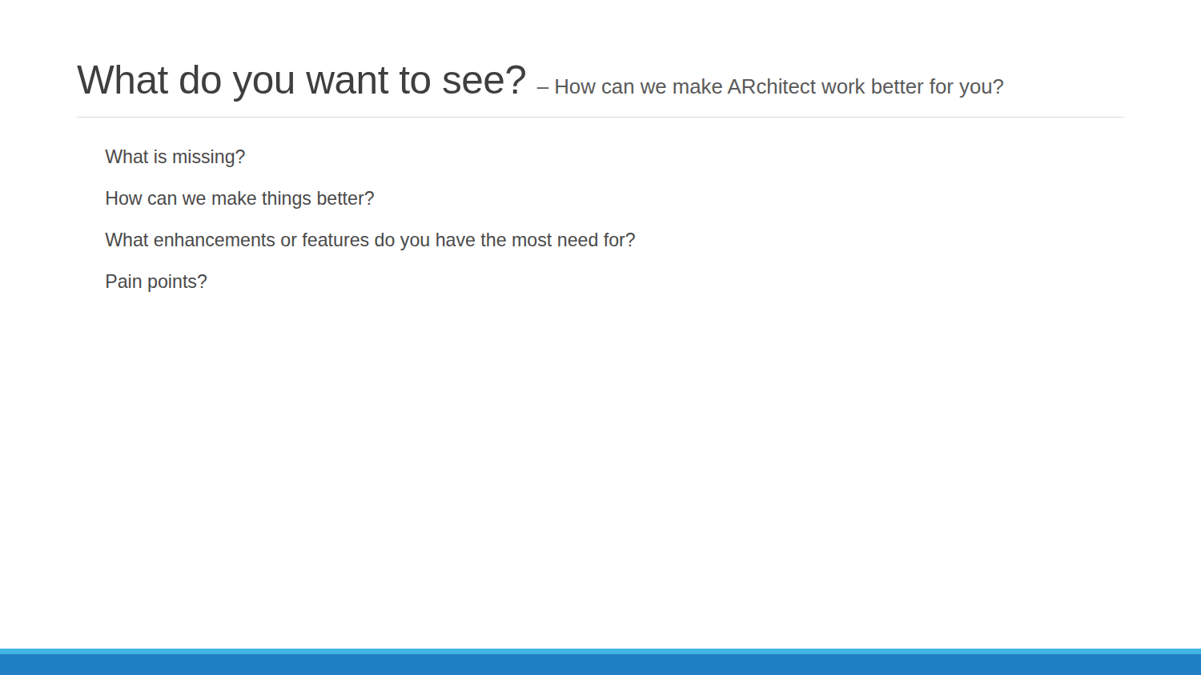What do you want to see? – How can we make ARchitect work better for you?
What is missing?
How can we make things better?
What enhancements or features do you have the most need for?
Pain points?